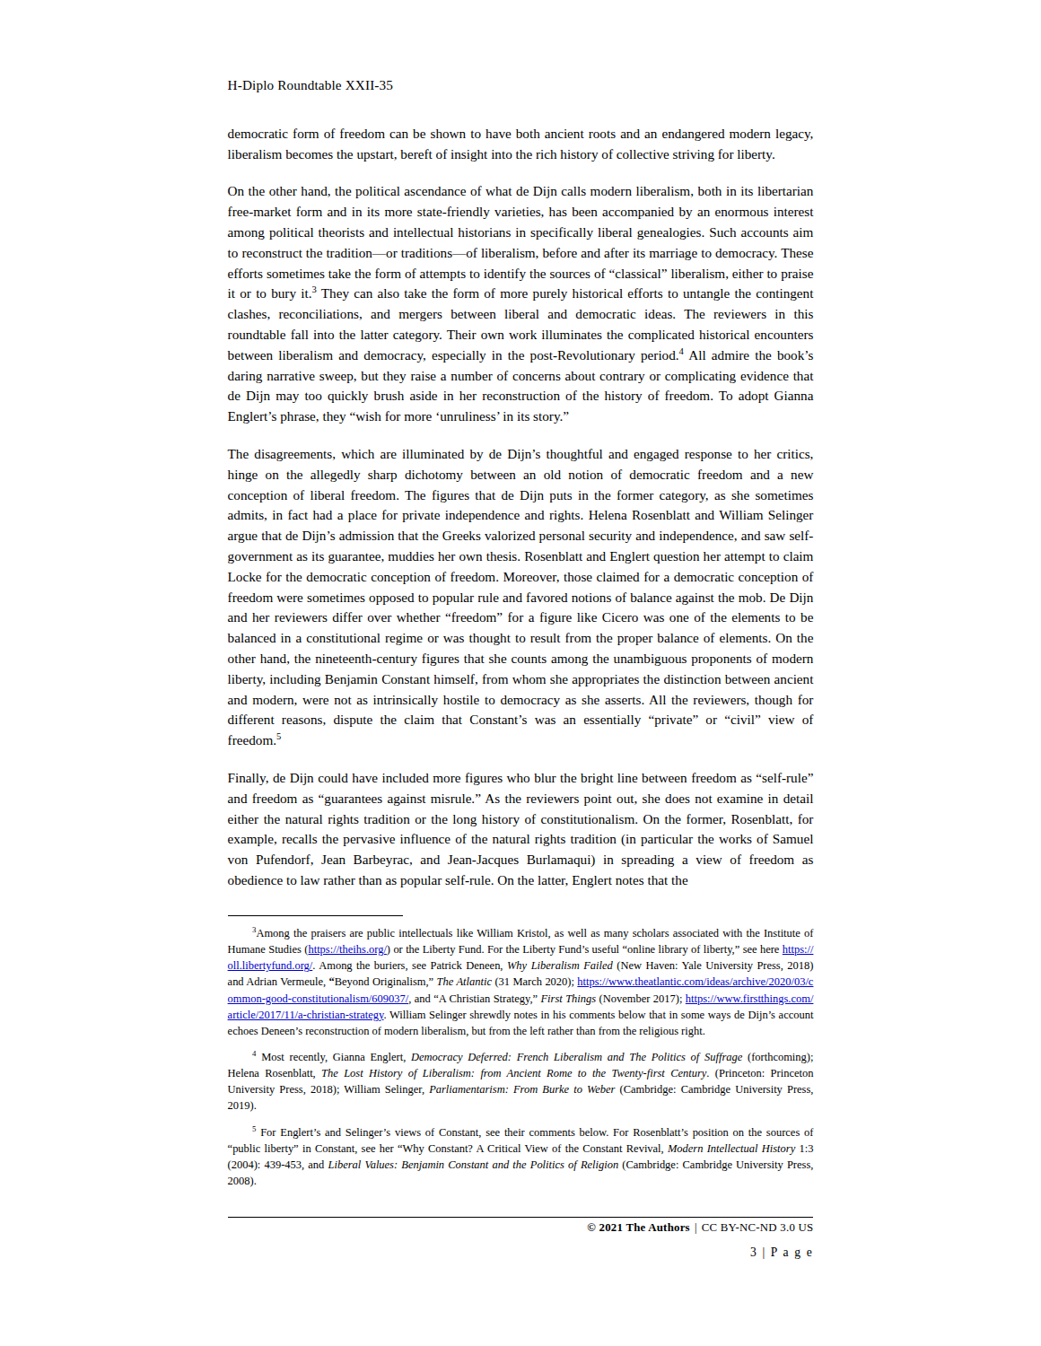H-Diplo Roundtable XXII-35
democratic form of freedom can be shown to have both ancient roots and an endangered modern legacy, liberalism becomes the upstart, bereft of insight into the rich history of collective striving for liberty.
On the other hand, the political ascendance of what de Dijn calls modern liberalism, both in its libertarian free-market form and in its more state-friendly varieties, has been accompanied by an enormous interest among political theorists and intellectual historians in specifically liberal genealogies. Such accounts aim to reconstruct the tradition—or traditions—of liberalism, before and after its marriage to democracy. These efforts sometimes take the form of attempts to identify the sources of “classical” liberalism, either to praise it or to bury it.3 They can also take the form of more purely historical efforts to untangle the contingent clashes, reconciliations, and mergers between liberal and democratic ideas. The reviewers in this roundtable fall into the latter category. Their own work illuminates the complicated historical encounters between liberalism and democracy, especially in the post-Revolutionary period.4 All admire the book’s daring narrative sweep, but they raise a number of concerns about contrary or complicating evidence that de Dijn may too quickly brush aside in her reconstruction of the history of freedom. To adopt Gianna Englert’s phrase, they “wish for more ‘unruliness’ in its story.”
The disagreements, which are illuminated by de Dijn’s thoughtful and engaged response to her critics, hinge on the allegedly sharp dichotomy between an old notion of democratic freedom and a new conception of liberal freedom. The figures that de Dijn puts in the former category, as she sometimes admits, in fact had a place for private independence and rights. Helena Rosenblatt and William Selinger argue that de Dijn’s admission that the Greeks valorized personal security and independence, and saw self-government as its guarantee, muddies her own thesis. Rosenblatt and Englert question her attempt to claim Locke for the democratic conception of freedom. Moreover, those claimed for a democratic conception of freedom were sometimes opposed to popular rule and favored notions of balance against the mob. De Dijn and her reviewers differ over whether “freedom” for a figure like Cicero was one of the elements to be balanced in a constitutional regime or was thought to result from the proper balance of elements. On the other hand, the nineteenth-century figures that she counts among the unambiguous proponents of modern liberty, including Benjamin Constant himself, from whom she appropriates the distinction between ancient and modern, were not as intrinsically hostile to democracy as she asserts. All the reviewers, though for different reasons, dispute the claim that Constant’s was an essentially “private” or “civil” view of freedom.5
Finally, de Dijn could have included more figures who blur the bright line between freedom as “self-rule” and freedom as “guarantees against misrule.” As the reviewers point out, she does not examine in detail either the natural rights tradition or the long history of constitutionalism. On the former, Rosenblatt, for example, recalls the pervasive influence of the natural rights tradition (in particular the works of Samuel von Pufendorf, Jean Barbeyrac, and Jean-Jacques Burlamaqui) in spreading a view of freedom as obedience to law rather than as popular self-rule. On the latter, Englert notes that the
3Among the praisers are public intellectuals like William Kristol, as well as many scholars associated with the Institute of Humane Studies (https://theihs.org/) or the Liberty Fund. For the Liberty Fund’s useful “online library of liberty,” see here https://oll.libertyfund.org/. Among the buriers, see Patrick Deneen, Why Liberalism Failed (New Haven: Yale University Press, 2018) and Adrian Vermeule, “Beyond Originalism,” The Atlantic (31 March 2020); https://www.theatlantic.com/ideas/archive/2020/03/common-good-constitutionalism/609037/, and “A Christian Strategy,” First Things (November 2017); https://www.firstthings.com/article/2017/11/a-christian-strategy. William Selinger shrewdly notes in his comments below that in some ways de Dijn’s account echoes Deneen’s reconstruction of modern liberalism, but from the left rather than from the religious right.
4 Most recently, Gianna Englert, Democracy Deferred: French Liberalism and The Politics of Suffrage (forthcoming); Helena Rosenblatt, The Lost History of Liberalism: from Ancient Rome to the Twenty-first Century. (Princeton: Princeton University Press, 2018); William Selinger, Parliamentarism: From Burke to Weber (Cambridge: Cambridge University Press, 2019).
5 For Englert’s and Selinger’s views of Constant, see their comments below. For Rosenblatt’s position on the sources of “public liberty” in Constant, see her “Why Constant? A Critical View of the Constant Revival, Modern Intellectual History 1:3 (2004): 439-453, and Liberal Values: Benjamin Constant and the Politics of Religion (Cambridge: Cambridge University Press, 2008).
© 2021 The Authors | CC BY-NC-ND 3.0 US
3 | P a g e